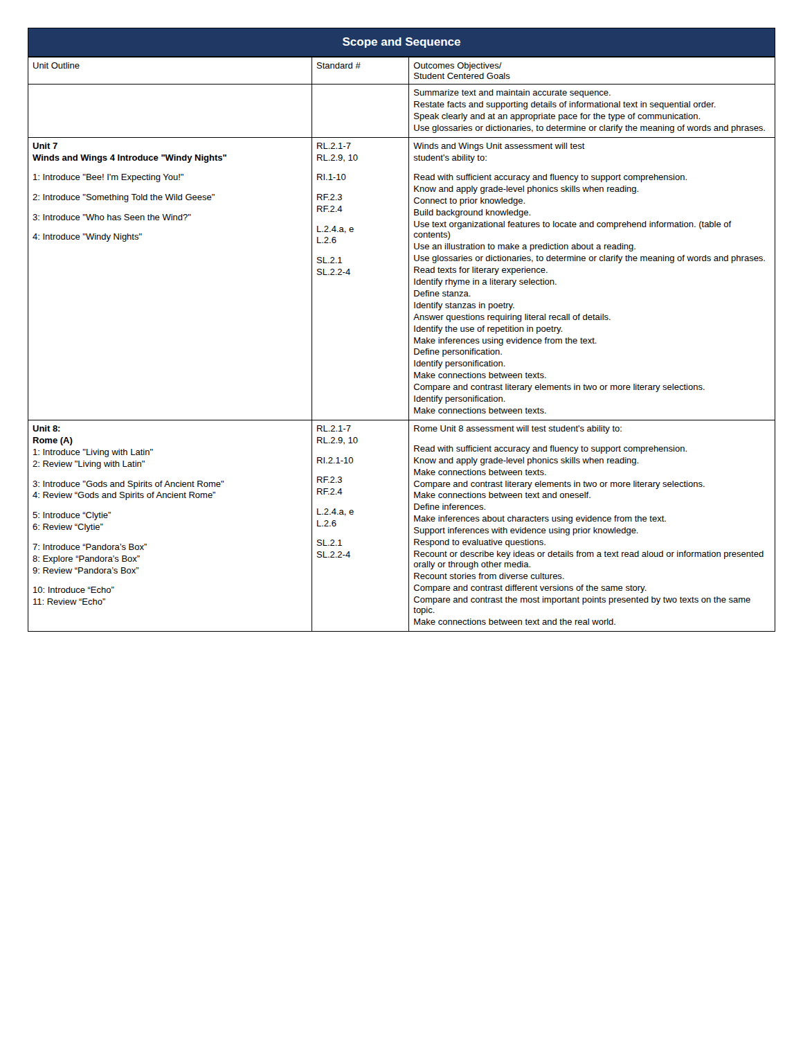Scope and Sequence
| Unit Outline | Standard # | Outcomes Objectives/ Student Centered Goals |
| --- | --- | --- |
| | | Summarize text and maintain accurate sequence. Restate facts and supporting details of informational text in sequential order. Speak clearly and at an appropriate pace for the type of communication. Use glossaries or dictionaries, to determine or clarify the meaning of words and phrases. |
| Unit 7 Winds and Wings 4 Introduce "Windy Nights" 1: Introduce "Bee! I'm Expecting You!" 2: Introduce "Something Told the Wild Geese" 3: Introduce "Who has Seen the Wind?" 4: Introduce "Windy Nights" | RL.2.1-7 RL.2.9, 10 RI.1-10 RF.2.3 RF.2.4 L.2.4.a, e L.2.6 SL.2.1 SL.2.2-4 | Winds and Wings Unit assessment will test student's ability to: Read with sufficient accuracy and fluency to support comprehension. Know and apply grade-level phonics skills when reading. Connect to prior knowledge. Build background knowledge. Use text organizational features to locate and comprehend information. (table of contents) Use an illustration to make a prediction about a reading. Use glossaries or dictionaries, to determine or clarify the meaning of words and phrases. Read texts for literary experience. Identify rhyme in a literary selection. Define stanza. Identify stanzas in poetry. Answer questions requiring literal recall of details. Identify the use of repetition in poetry. Make inferences using evidence from the text. Define personification. Identify personification. Make connections between texts. Compare and contrast literary elements in two or more literary selections. Identify personification. Make connections between texts. |
| Unit 8: Rome (A) 1: Introduce "Living with Latin" 2: Review "Living with Latin" 3: Introduce "Gods and Spirits of Ancient Rome" 4: Review “Gods and Spirits of Ancient Rome” 5: Introduce “Clytie” 6: Review “Clytie” 7: Introduce “Pandora’s Box” 8: Explore “Pandora’s Box” 9: Review “Pandora’s Box” 10: Introduce “Echo” 11: Review “Echo” | RL.2.1-7 RL.2.9, 10 RI.2.1-10 RF.2.3 RF.2.4 L.2.4.a, e L.2.6 SL.2.1 SL.2.2-4 | Rome Unit 8 assessment will test student's ability to: Read with sufficient accuracy and fluency to support comprehension. Know and apply grade-level phonics skills when reading. Make connections between texts. Compare and contrast literary elements in two or more literary selections. Make connections between text and oneself. Define inferences. Make inferences about characters using evidence from the text. Support inferences with evidence using prior knowledge. Respond to evaluative questions. Recount or describe key ideas or details from a text read aloud or information presented orally or through other media. Recount stories from diverse cultures. Compare and contrast different versions of the same story. Compare and contrast the most important points presented by two texts on the same topic. Make connections between text and the real world. |